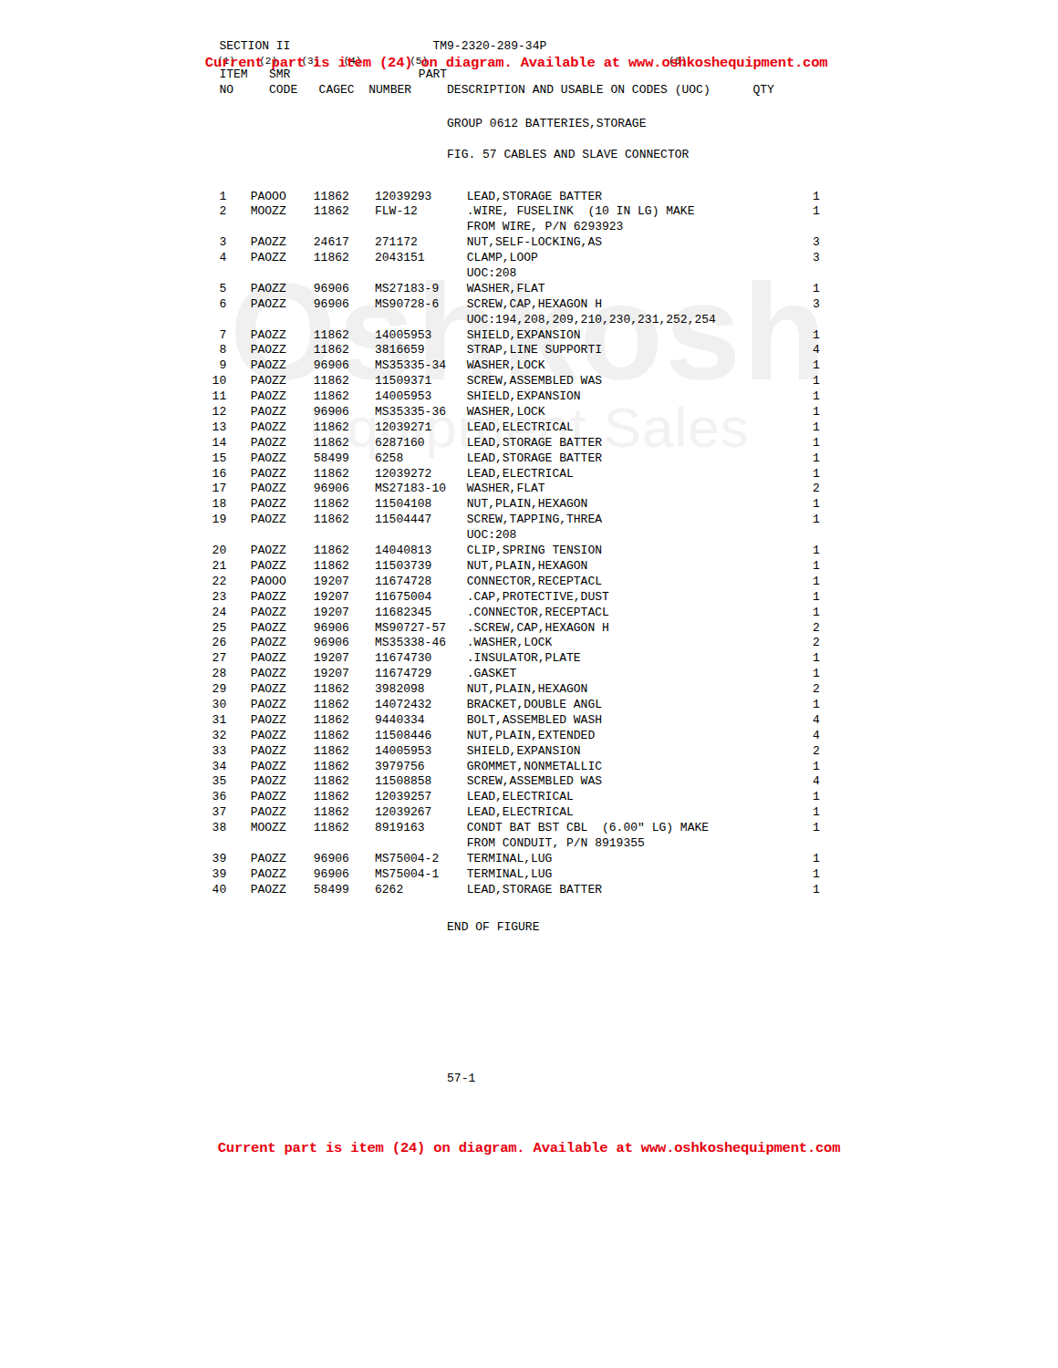Oshkosh
Equipment Sales
Current part is item (24) on diagram. Available at www.oshkoshequipment.com
SECTION II TM9-2320-289-34P
(1) (2) (3) (4) (5) (6)
ITEM SMR PART
NO CODE CAGEC NUMBER DESCRIPTION AND USABLE ON CODES (UOC) QTY
GROUP 0612 BATTERIES,STORAGE
FIG. 57 CABLES AND SLAVE CONNECTOR
| 1 | PAOOO | 11862 | 12039293 | LEAD,STORAGE BATTER | 1 |
| 2 | MOOZZ | 11862 | FLW-12 | .WIRE, FUSELINK (10 IN LG) MAKE | 1 |
| | | | | FROM WIRE, P/N 6293923 | |
| 3 | PAOZZ | 24617 | 271172 | NUT,SELF-LOCKING,AS | 3 |
| 4 | PAOZZ | 11862 | 2043151 | CLAMP,LOOP | 3 |
| | | | | UOC:208 | |
| 5 | PAOZZ | 96906 | MS27183-9 | WASHER,FLAT | 1 |
| 6 | PAOZZ | 96906 | MS90728-6 | SCREW,CAP,HEXAGON H | 3 |
| | | | | UOC:194,208,209,210,230,231,252,254 | |
| 7 | PAOZZ | 11862 | 14005953 | SHIELD,EXPANSION | 1 |
| 8 | PAOZZ | 11862 | 3816659 | STRAP,LINE SUPPORTI | 4 |
| 9 | PAOZZ | 96906 | MS35335-34 | WASHER,LOCK | 1 |
| 10 | PAOZZ | 11862 | 11509371 | SCREW,ASSEMBLED WAS | 1 |
| 11 | PAOZZ | 11862 | 14005953 | SHIELD,EXPANSION | 1 |
| 12 | PAOZZ | 96906 | MS35335-36 | WASHER,LOCK | 1 |
| 13 | PAOZZ | 11862 | 12039271 | LEAD,ELECTRICAL | 1 |
| 14 | PAOZZ | 11862 | 6287160 | LEAD,STORAGE BATTER | 1 |
| 15 | PAOZZ | 58499 | 6258 | LEAD,STORAGE BATTER | 1 |
| 16 | PAOZZ | 11862 | 12039272 | LEAD,ELECTRICAL | 1 |
| 17 | PAOZZ | 96906 | MS27183-10 | WASHER,FLAT | 2 |
| 18 | PAOZZ | 11862 | 11504108 | NUT,PLAIN,HEXAGON | 1 |
| 19 | PAOZZ | 11862 | 11504447 | SCREW,TAPPING,THREA | 1 |
| | | | | UOC:208 | |
| 20 | PAOZZ | 11862 | 14040813 | CLIP,SPRING TENSION | 1 |
| 21 | PAOZZ | 11862 | 11503739 | NUT,PLAIN,HEXAGON | 1 |
| 22 | PAOOO | 19207 | 11674728 | CONNECTOR,RECEPTACL | 1 |
| 23 | PAOZZ | 19207 | 11675004 | .CAP,PROTECTIVE,DUST | 1 |
| 24 | PAOZZ | 19207 | 11682345 | .CONNECTOR,RECEPTACL | 1 |
| 25 | PAOZZ | 96906 | MS90727-57 | .SCREW,CAP,HEXAGON H | 2 |
| 26 | PAOZZ | 96906 | MS35338-46 | .WASHER,LOCK | 2 |
| 27 | PAOZZ | 19207 | 11674730 | .INSULATOR,PLATE | 1 |
| 28 | PAOZZ | 19207 | 11674729 | .GASKET | 1 |
| 29 | PAOZZ | 11862 | 3982098 | NUT,PLAIN,HEXAGON | 2 |
| 30 | PAOZZ | 11862 | 14072432 | BRACKET,DOUBLE ANGL | 1 |
| 31 | PAOZZ | 11862 | 9440334 | BOLT,ASSEMBLED WASH | 4 |
| 32 | PAOZZ | 11862 | 11508446 | NUT,PLAIN,EXTENDED | 4 |
| 33 | PAOZZ | 11862 | 14005953 | SHIELD,EXPANSION | 2 |
| 34 | PAOZZ | 11862 | 3979756 | GROMMET,NONMETALLIC | 1 |
| 35 | PAOZZ | 11862 | 11508858 | SCREW,ASSEMBLED WAS | 4 |
| 36 | PAOZZ | 11862 | 12039257 | LEAD,ELECTRICAL | 1 |
| 37 | PAOZZ | 11862 | 12039267 | LEAD,ELECTRICAL | 1 |
| 38 | MOOZZ | 11862 | 8919163 | CONDT BAT BST CBL (6.00" LG) MAKE | 1 |
| | | | | FROM CONDUIT, P/N 8919355 | |
| 39 | PAOZZ | 96906 | MS75004-2 | TERMINAL,LUG | 1 |
| 39 | PAOZZ | 96906 | MS75004-1 | TERMINAL,LUG | 1 |
| 40 | PAOZZ | 58499 | 6262 | LEAD,STORAGE BATTER | 1 |
END OF FIGURE
57-1
Current part is item (24) on diagram. Available at www.oshkoshequipment.com